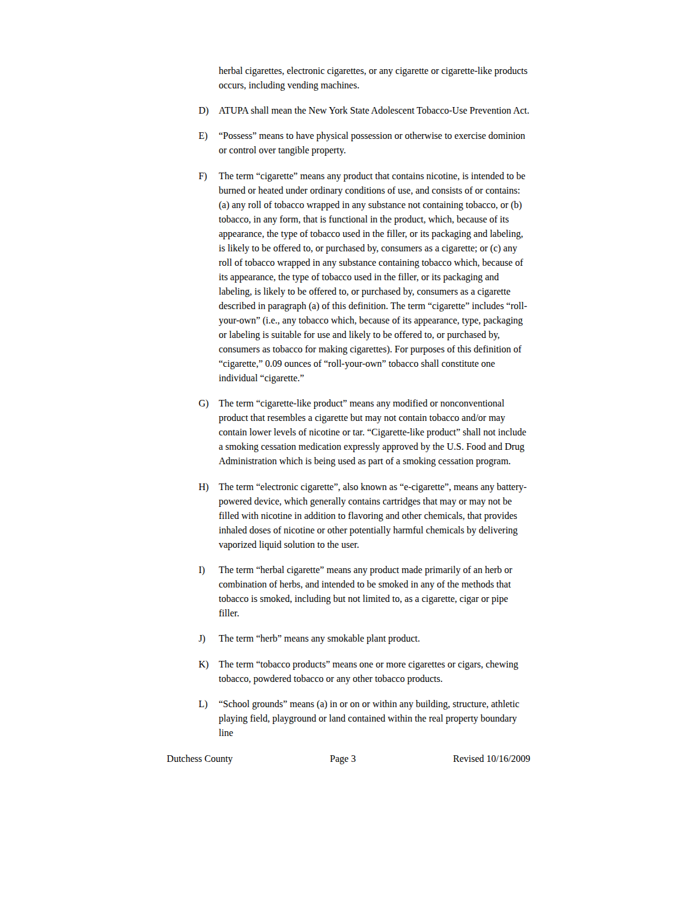herbal cigarettes, electronic cigarettes, or any cigarette or cigarette-like products occurs, including vending machines.
D)
ATUPA shall mean the New York State Adolescent Tobacco-Use Prevention Act.
E)
“Possess” means to have physical possession or otherwise to exercise dominion or control over tangible property.
F)
The term “cigarette” means any product that contains nicotine, is intended to be burned or heated under ordinary conditions of use, and consists of or contains: (a) any roll of tobacco wrapped in any substance not containing tobacco, or (b) tobacco, in any form, that is functional in the product, which, because of its appearance, the type of tobacco used in the filler, or its packaging and labeling, is likely to be offered to, or purchased by, consumers as a cigarette; or (c) any roll of tobacco wrapped in any substance containing tobacco which, because of its appearance, the type of tobacco used in the filler, or its packaging and labeling, is likely to be offered to, or purchased by, consumers as a cigarette described in paragraph (a) of this definition. The term “cigarette” includes “roll-your-own” (i.e., any tobacco which, because of its appearance, type, packaging or labeling is suitable for use and likely to be offered to, or purchased by, consumers as tobacco for making cigarettes). For purposes of this definition of “cigarette,” 0.09 ounces of “roll-your-own” tobacco shall constitute one individual “cigarette.”
G)
The term “cigarette-like product” means any modified or nonconventional product that resembles a cigarette but may not contain tobacco and/or may contain lower levels of nicotine or tar. “Cigarette-like product” shall not include a smoking cessation medication expressly approved by the U.S. Food and Drug Administration which is being used as part of a smoking cessation program.
H)
The term “electronic cigarette”, also known as “e-cigarette”, means any battery-powered device, which generally contains cartridges that may or may not be filled with nicotine in addition to flavoring and other chemicals, that provides inhaled doses of nicotine or other potentially harmful chemicals by delivering vaporized liquid solution to the user.
I)
The term “herbal cigarette” means any product made primarily of an herb or combination of herbs, and intended to be smoked in any of the methods that tobacco is smoked, including but not limited to, as a cigarette, cigar or pipe filler.
J)
The term “herb” means any smokable plant product.
K)
The term “tobacco products” means one or more cigarettes or cigars, chewing tobacco, powdered tobacco or any other tobacco products.
L)
“School grounds” means (a) in or on or within any building, structure, athletic playing field, playground or land contained within the real property boundary line
Dutchess County
Page 3
Revised 10/16/2009